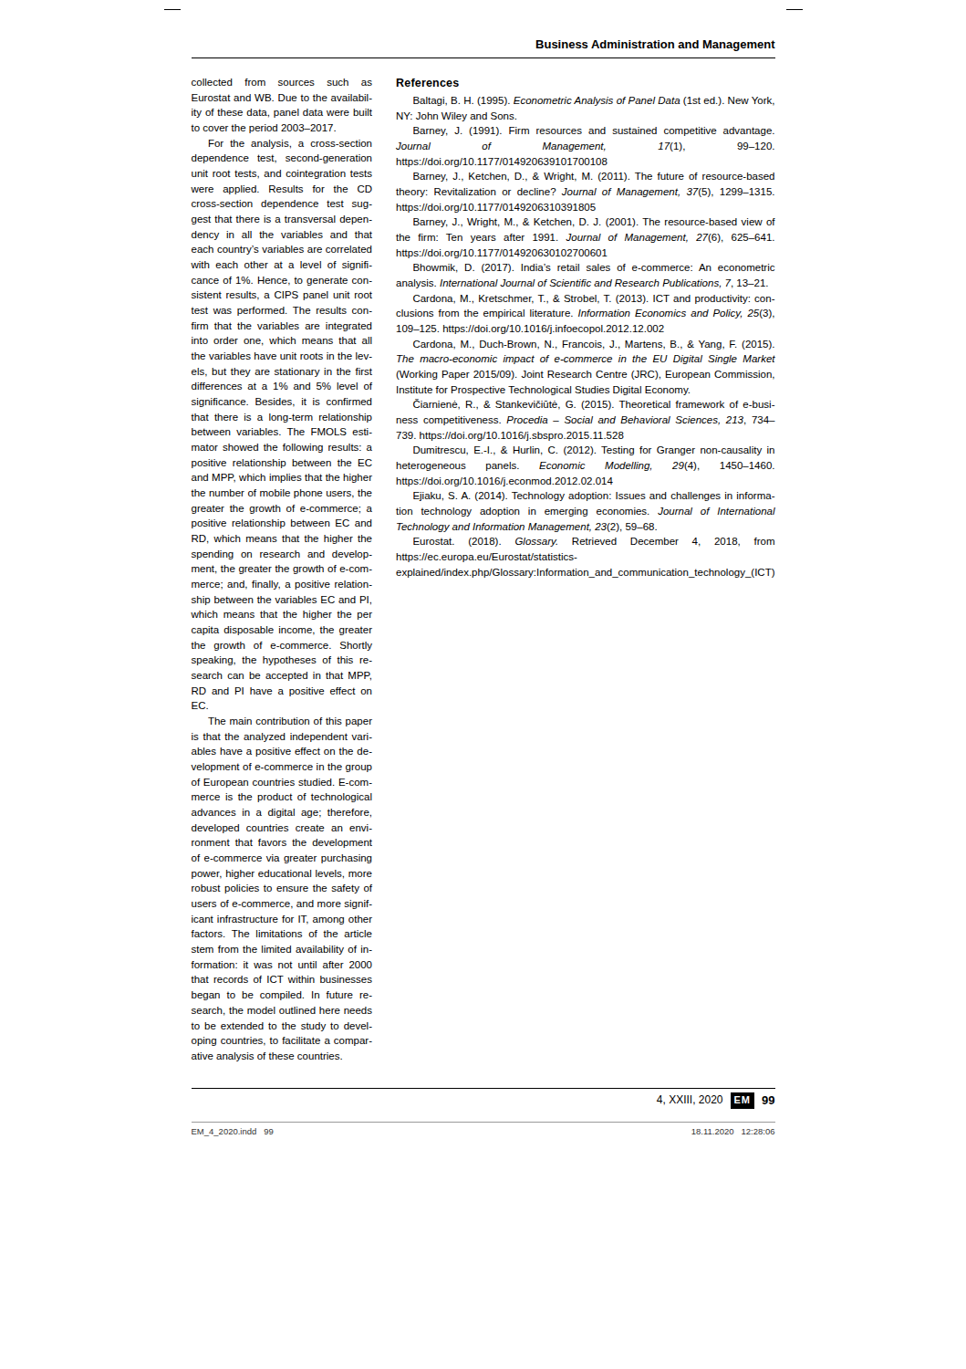Business Administration and Management
collected from sources such as Eurostat and WB. Due to the availability of these data, panel data were built to cover the period 2003–2017.
For the analysis, a cross-section dependence test, second-generation unit root tests, and cointegration tests were applied. Results for the CD cross-section dependence test suggest that there is a transversal dependency in all the variables and that each country’s variables are correlated with each other at a level of significance of 1%. Hence, to generate consistent results, a CIPS panel unit root test was performed. The results confirm that the variables are integrated into order one, which means that all the variables have unit roots in the levels, but they are stationary in the first differences at a 1% and 5% level of significance. Besides, it is confirmed that there is a long-term relationship between variables. The FMOLS estimator showed the following results: a positive relationship between the EC and MPP, which implies that the higher the number of mobile phone users, the greater the growth of e-commerce; a positive relationship between EC and RD, which means that the higher the spending on research and development, the greater the growth of e-commerce; and, finally, a positive relationship between the variables EC and PI, which means that the higher the per capita disposable income, the greater the growth of e-commerce. Shortly speaking, the hypotheses of this research can be accepted in that MPP, RD and PI have a positive effect on EC.
The main contribution of this paper is that the analyzed independent variables have a positive effect on the development of e-commerce in the group of European countries studied. E-commerce is the product of technological advances in a digital age; therefore, developed countries create an environment that favors the development of e-commerce via greater purchasing power, higher educational levels, more robust policies to ensure the safety of users of e-commerce, and more significant infrastructure for IT, among other factors. The limitations of the article stem from the limited availability of information: it was not until after 2000 that records of ICT within businesses began to be compiled. In future research, the model outlined here needs to be extended to the study to developing countries, to facilitate a comparative analysis of these countries.
References
Baltagi, B. H. (1995). Econometric Analysis of Panel Data (1st ed.). New York, NY: John Wiley and Sons.
Barney, J. (1991). Firm resources and sustained competitive advantage. Journal of Management, 17(1), 99–120. https://doi.org/10.1177/014920639101700108
Barney, J., Ketchen, D., & Wright, M. (2011). The future of resource-based theory: Revitalization or decline? Journal of Management, 37(5), 1299–1315. https://doi.org/10.1177/0149206310391805
Barney, J., Wright, M., & Ketchen, D. J. (2001). The resource-based view of the firm: Ten years after 1991. Journal of Management, 27(6), 625–641. https://doi.org/10.1177/014920630102700601
Bhowmik, D. (2017). India’s retail sales of e-commerce: An econometric analysis. International Journal of Scientific and Research Publications, 7, 13–21.
Cardona, M., Kretschmer, T., & Strobel, T. (2013). ICT and productivity: conclusions from the empirical literature. Information Economics and Policy, 25(3), 109–125. https://doi.org/10.1016/j.infoecopol.2012.12.002
Cardona, M., Duch-Brown, N., Francois, J., Martens, B., & Yang, F. (2015). The macro-economic impact of e-commerce in the EU Digital Single Market (Working Paper 2015/09). Joint Research Centre (JRC), European Commission, Institute for Prospective Technological Studies Digital Economy.
Čiarnienė, R., & Stankevičiūtė, G. (2015). Theoretical framework of e-business competitiveness. Procedia – Social and Behavioral Sciences, 213, 734–739. https://doi.org/10.1016/j.sbspro.2015.11.528
Dumitrescu, E.-I., & Hurlin, C. (2012). Testing for Granger non-causality in heterogeneous panels. Economic Modelling, 29(4), 1450–1460. https://doi.org/10.1016/j.econmod.2012.02.014
Ejiaku, S. A. (2014). Technology adoption: Issues and challenges in information technology adoption in emerging economies. Journal of International Technology and Information Management, 23(2), 59–68.
Eurostat. (2018). Glossary. Retrieved December 4, 2018, from https://ec.europa.eu/Eurostat/statistics-explained/index.php/Glossary:Information_and_communication_technology_(ICT)
4, XXIII, 2020 EM 99
EM_4_2020.indd 99 18.11.2020 12:28:06